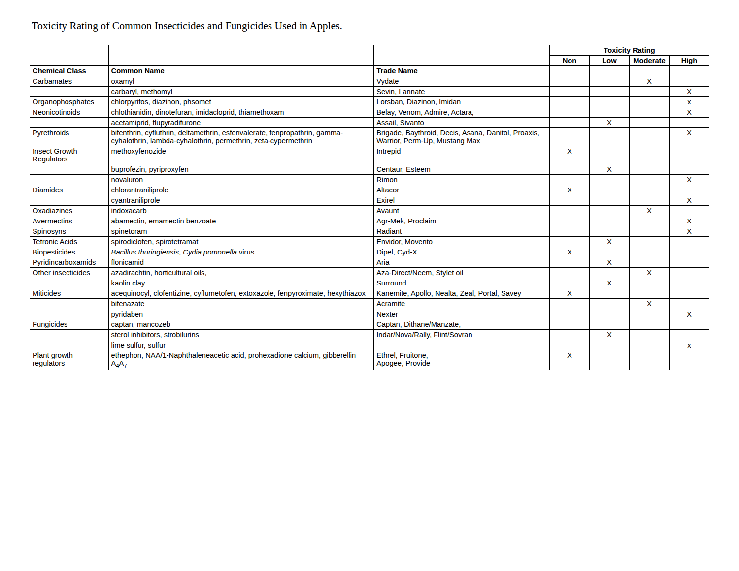Toxicity Rating of Common Insecticides and Fungicides Used in Apples.
| | | | Toxicity Rating |
| --- | --- | --- | --- |
| Non | Low | Moderate | High |
| Chemical Class | Common Name | Trade Name | | | | |
| Carbamates | oxamyl | Vydate | | | X | |
| | carbaryl, methomyl | Sevin, Lannate | | | | X |
| Organophosphates | chlorpyrifos, diazinon, phsomet | Lorsban, Diazinon, Imidan | | | | x |
| Neonicotinoids | chlothianidin, dinotefuran, imidacloprid, thiamethoxam | Belay, Venom, Admire, Actara, | | | | X |
| | acetamiprid, flupyradifurone | Assail, Sivanto | | X | | |
| Pyrethroids | bifenthrin, cyfluthrin, deltamethrin, esfenvalerate, fenpropathrin, gamma-cyhalothrin, lambda-cyhalothrin, permethrin, zeta-cypermethrin | Brigade, Baythroid, Decis, Asana, Danitol, Proaxis, Warrior, Perm-Up, Mustang Max | | | | X |
| Insect Growth Regulators | methoxyfenozide | Intrepid | X | | | |
| | buprofezin, pyriproxyfen | Centaur, Esteem | | X | | |
| | novaluron | Rimon | | | | X |
| Diamides | chlorantraniliprole | Altacor | X | | | |
| | cyantraniliprole | Exirel | | | | X |
| Oxadiazines | indoxacarb | Avaunt | | | X | |
| Avermectins | abamectin, emamectin benzoate | Agr-Mek, Proclaim | | | | X |
| Spinosyns | spinetoram | Radiant | | | | X |
| Tetronic Acids | spirodiclofen, spirotetramat | Envidor, Movento | | X | | |
| Biopesticides | Bacillus thuringiensis , Cydia pomonella virus | Dipel, Cyd-X | X | | | |
| Pyridincarboxamids | flonicamid | Aria | | X | | |
| Other insecticides | azadirachtin, horticultural oils, | Aza-Direct/Neem, Stylet oil | | | X | |
| | kaolin clay | Surround | | X | | |
| Miticides | acequinocyl, clofentizine, cyflumetofen, extoxazole, fenpyroximate, hexythiazox | Kanemite, Apollo, Nealta, Zeal, Portal, Savey | X | | | |
| | bifenazate | Acramite | | | X | |
| | pyridaben | Nexter | | | | X |
| Fungicides | captan, mancozeb | Captan, Dithane/Manzate, | | | | |
| | sterol inhibitors, strobilurins | Indar/Nova/Rally, Flint/Sovran | | X | | |
| | lime sulfur, sulfur | | | | | x |
| Plant growth regulators | ethephon, NAA/1-Naphthaleneacetic acid, prohexadione calcium, gibberellin A 4 A 7 | Ethrel, Fruitone, Apogee, Provide | X | | | |